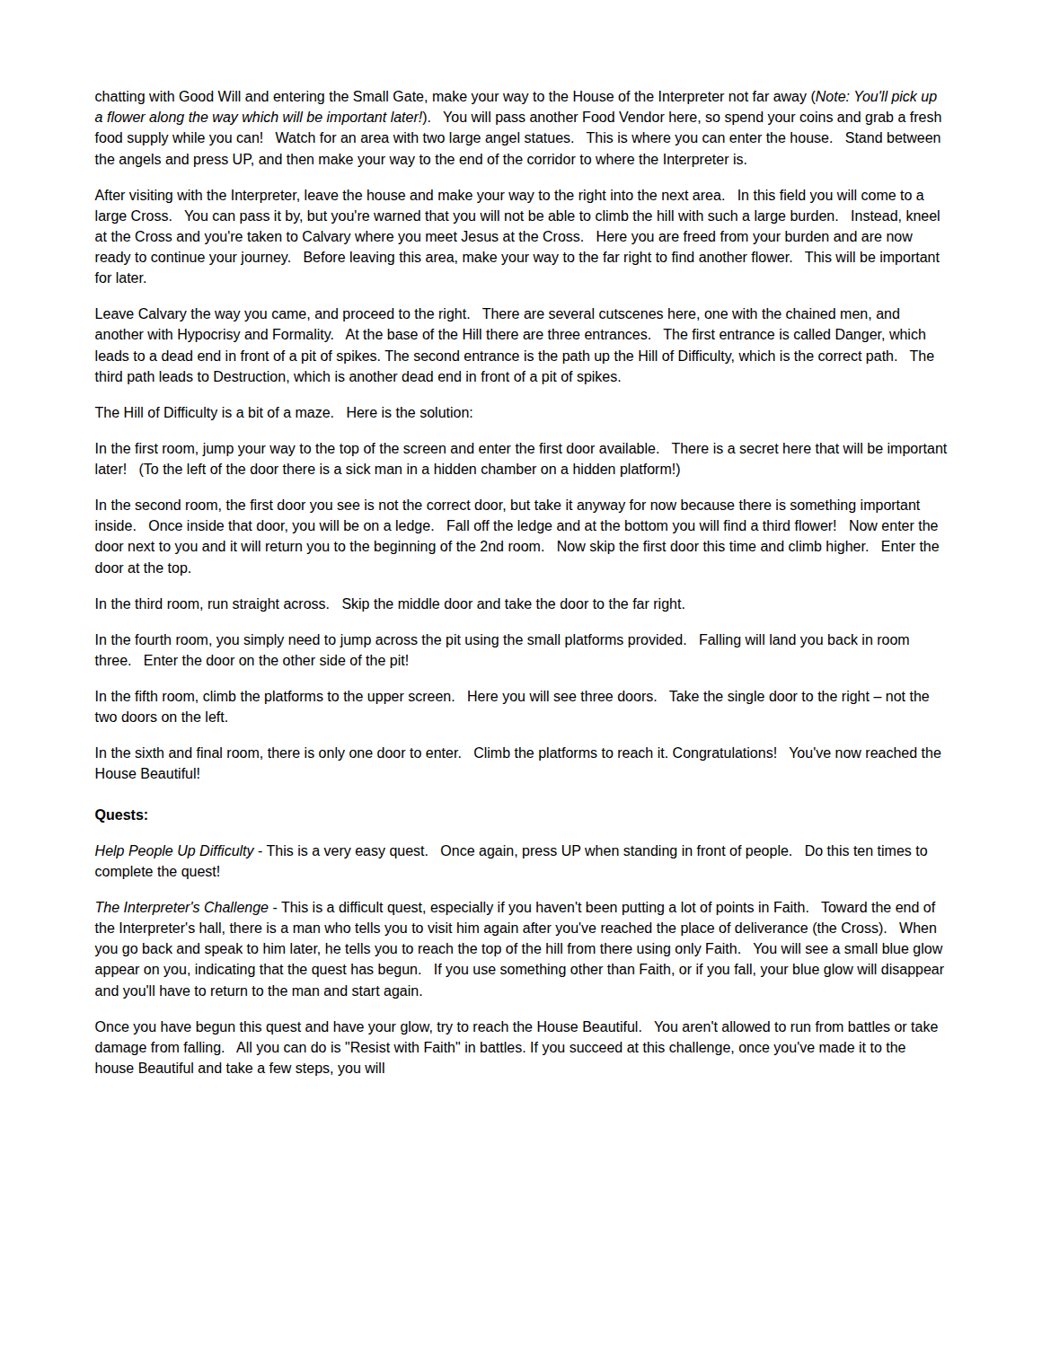chatting with Good Will and entering the Small Gate, make your way to the House of the Interpreter not far away (Note: You'll pick up a flower along the way which will be important later!). You will pass another Food Vendor here, so spend your coins and grab a fresh food supply while you can! Watch for an area with two large angel statues. This is where you can enter the house. Stand between the angels and press UP, and then make your way to the end of the corridor to where the Interpreter is.
After visiting with the Interpreter, leave the house and make your way to the right into the next area. In this field you will come to a large Cross. You can pass it by, but you're warned that you will not be able to climb the hill with such a large burden. Instead, kneel at the Cross and you're taken to Calvary where you meet Jesus at the Cross. Here you are freed from your burden and are now ready to continue your journey. Before leaving this area, make your way to the far right to find another flower. This will be important for later.
Leave Calvary the way you came, and proceed to the right. There are several cutscenes here, one with the chained men, and another with Hypocrisy and Formality. At the base of the Hill there are three entrances. The first entrance is called Danger, which leads to a dead end in front of a pit of spikes. The second entrance is the path up the Hill of Difficulty, which is the correct path. The third path leads to Destruction, which is another dead end in front of a pit of spikes.
The Hill of Difficulty is a bit of a maze. Here is the solution:
In the first room, jump your way to the top of the screen and enter the first door available. There is a secret here that will be important later! (To the left of the door there is a sick man in a hidden chamber on a hidden platform!)
In the second room, the first door you see is not the correct door, but take it anyway for now because there is something important inside. Once inside that door, you will be on a ledge. Fall off the ledge and at the bottom you will find a third flower! Now enter the door next to you and it will return you to the beginning of the 2nd room. Now skip the first door this time and climb higher. Enter the door at the top.
In the third room, run straight across. Skip the middle door and take the door to the far right.
In the fourth room, you simply need to jump across the pit using the small platforms provided. Falling will land you back in room three. Enter the door on the other side of the pit!
In the fifth room, climb the platforms to the upper screen. Here you will see three doors. Take the single door to the right – not the two doors on the left.
In the sixth and final room, there is only one door to enter. Climb the platforms to reach it. Congratulations! You've now reached the House Beautiful!
Quests:
Help People Up Difficulty - This is a very easy quest. Once again, press UP when standing in front of people. Do this ten times to complete the quest!
The Interpreter's Challenge - This is a difficult quest, especially if you haven't been putting a lot of points in Faith. Toward the end of the Interpreter's hall, there is a man who tells you to visit him again after you've reached the place of deliverance (the Cross). When you go back and speak to him later, he tells you to reach the top of the hill from there using only Faith. You will see a small blue glow appear on you, indicating that the quest has begun. If you use something other than Faith, or if you fall, your blue glow will disappear and you'll have to return to the man and start again.
Once you have begun this quest and have your glow, try to reach the House Beautiful. You aren't allowed to run from battles or take damage from falling. All you can do is "Resist with Faith" in battles. If you succeed at this challenge, once you've made it to the house Beautiful and take a few steps, you will